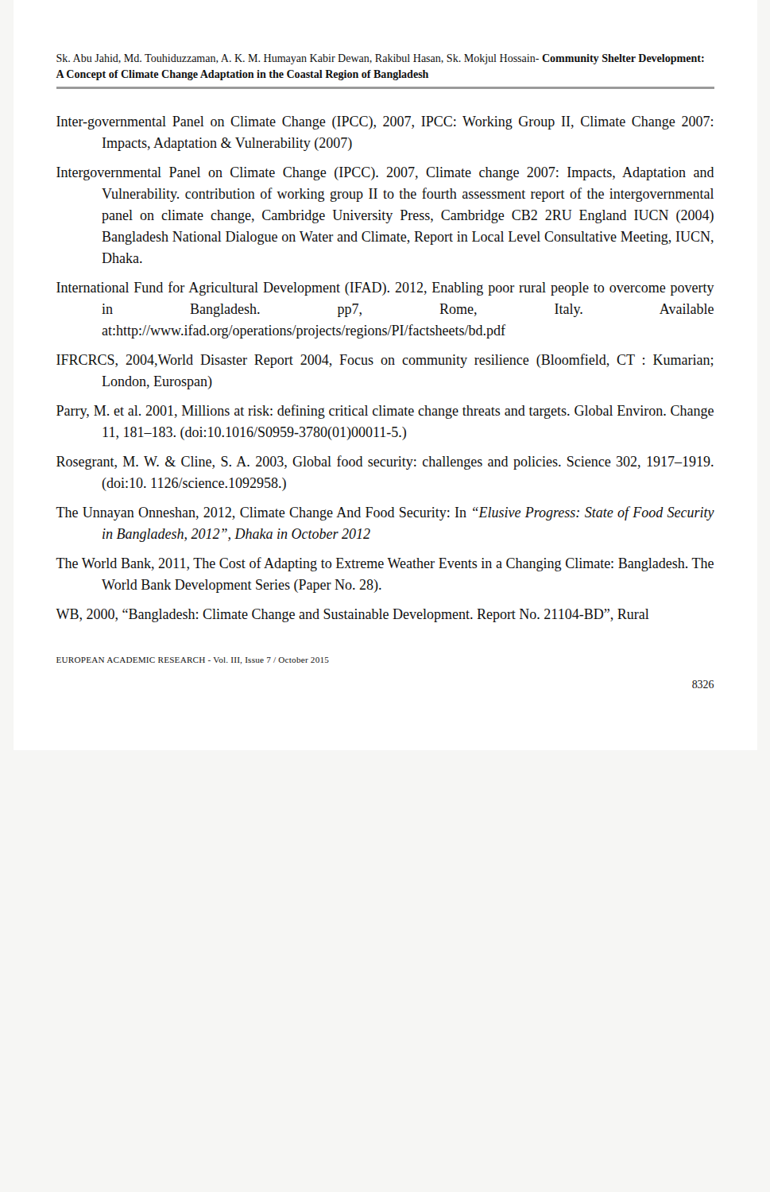Sk. Abu Jahid, Md. Touhiduzzaman, A. K. M. Humayan Kabir Dewan, Rakibul Hasan, Sk. Mokjul Hossain- Community Shelter Development: A Concept of Climate Change Adaptation in the Coastal Region of Bangladesh
Inter-governmental Panel on Climate Change (IPCC), 2007, IPCC: Working Group II, Climate Change 2007: Impacts, Adaptation & Vulnerability (2007)
Intergovernmental Panel on Climate Change (IPCC). 2007, Climate change 2007: Impacts, Adaptation and Vulnerability. contribution of working group II to the fourth assessment report of the intergovernmental panel on climate change, Cambridge University Press, Cambridge CB2 2RU England IUCN (2004) Bangladesh National Dialogue on Water and Climate, Report in Local Level Consultative Meeting, IUCN, Dhaka.
International Fund for Agricultural Development (IFAD). 2012, Enabling poor rural people to overcome poverty in Bangladesh. pp7, Rome, Italy. Available at:http://www.ifad.org/operations/projects/regions/PI/factsheets/bd.pdf
IFRCRCS, 2004,World Disaster Report 2004, Focus on community resilience (Bloomfield, CT : Kumarian; London, Eurospan)
Parry, M. et al. 2001, Millions at risk: defining critical climate change threats and targets. Global Environ. Change 11, 181–183. (doi:10.1016/S0959-3780(01)00011-5.)
Rosegrant, M. W. & Cline, S. A. 2003, Global food security: challenges and policies. Science 302, 1917–1919. (doi:10. 1126/science.1092958.)
The Unnayan Onneshan, 2012, Climate Change And Food Security: In “Elusive Progress: State of Food Security in Bangladesh, 2012”, Dhaka in October 2012
The World Bank, 2011, The Cost of Adapting to Extreme Weather Events in a Changing Climate: Bangladesh. The World Bank Development Series (Paper No. 28).
WB, 2000, “Bangladesh: Climate Change and Sustainable Development. Report No. 21104-BD”, Rural
EUROPEAN ACADEMIC RESEARCH - Vol. III, Issue 7 / October 2015
8326